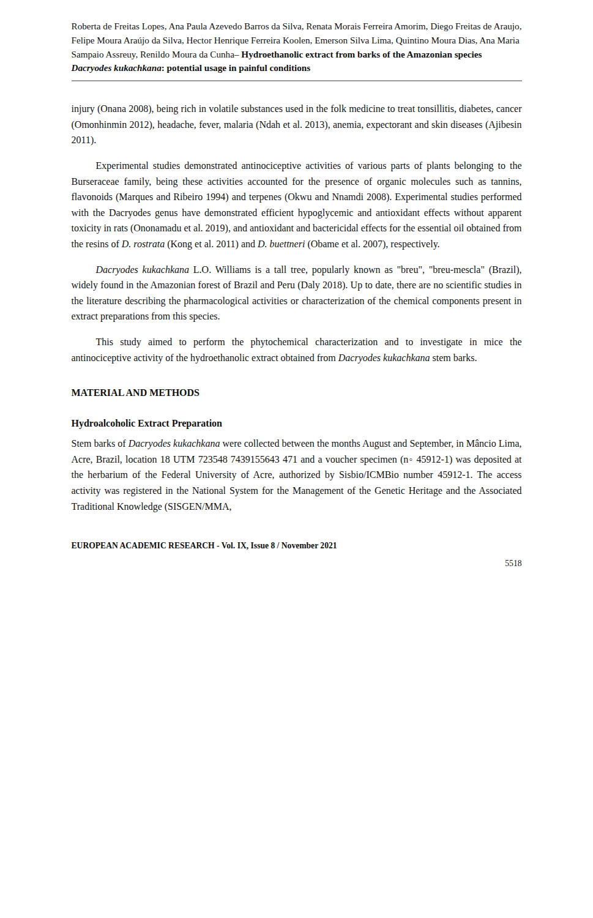Roberta de Freitas Lopes, Ana Paula Azevedo Barros da Silva, Renata Morais Ferreira Amorim, Diego Freitas de Araujo, Felipe Moura Araújo da Silva, Hector Henrique Ferreira Koolen, Emerson Silva Lima, Quintino Moura Dias, Ana Maria Sampaio Assreuy, Renildo Moura da Cunha– Hydroethanolic extract from barks of the Amazonian species Dacryodes kukachkana: potential usage in painful conditions
injury (Onana 2008), being rich in volatile substances used in the folk medicine to treat tonsillitis, diabetes, cancer (Omonhinmin 2012), headache, fever, malaria (Ndah et al. 2013), anemia, expectorant and skin diseases (Ajibesin 2011).
Experimental studies demonstrated antinociceptive activities of various parts of plants belonging to the Burseraceae family, being these activities accounted for the presence of organic molecules such as tannins, flavonoids (Marques and Ribeiro 1994) and terpenes (Okwu and Nnamdi 2008). Experimental studies performed with the Dacryodes genus have demonstrated efficient hypoglycemic and antioxidant effects without apparent toxicity in rats (Ononamadu et al. 2019), and antioxidant and bactericidal effects for the essential oil obtained from the resins of D. rostrata (Kong et al. 2011) and D. buettneri (Obame et al. 2007), respectively.
Dacryodes kukachkana L.O. Williams is a tall tree, popularly known as "breu", "breu-mescla" (Brazil), widely found in the Amazonian forest of Brazil and Peru (Daly 2018). Up to date, there are no scientific studies in the literature describing the pharmacological activities or characterization of the chemical components present in extract preparations from this species.
This study aimed to perform the phytochemical characterization and to investigate in mice the antinociceptive activity of the hydroethanolic extract obtained from Dacryodes kukachkana stem barks.
Material and Methods
Hydroalcoholic Extract Preparation
Stem barks of Dacryodes kukachkana were collected between the months August and September, in Mâncio Lima, Acre, Brazil, location 18 UTM 723548 7439155643 471 and a voucher specimen (n◦ 45912-1) was deposited at the herbarium of the Federal University of Acre, authorized by Sisbio/ICMBio number 45912-1. The access activity was registered in the National System for the Management of the Genetic Heritage and the Associated Traditional Knowledge (SISGEN/MMA,
EUROPEAN ACADEMIC RESEARCH - Vol. IX, Issue 8 / November 2021 5518